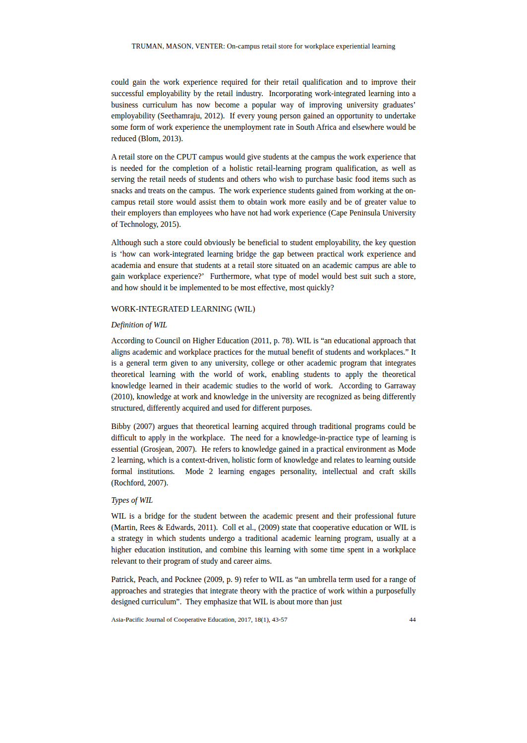TRUMAN, MASON, VENTER: On-campus retail store for workplace experiential learning
could gain the work experience required for their retail qualification and to improve their successful employability by the retail industry. Incorporating work-integrated learning into a business curriculum has now become a popular way of improving university graduates’ employability (Seethamraju, 2012). If every young person gained an opportunity to undertake some form of work experience the unemployment rate in South Africa and elsewhere would be reduced (Blom, 2013).
A retail store on the CPUT campus would give students at the campus the work experience that is needed for the completion of a holistic retail-learning program qualification, as well as serving the retail needs of students and others who wish to purchase basic food items such as snacks and treats on the campus. The work experience students gained from working at the on-campus retail store would assist them to obtain work more easily and be of greater value to their employers than employees who have not had work experience (Cape Peninsula University of Technology, 2015).
Although such a store could obviously be beneficial to student employability, the key question is ‘how can work-integrated learning bridge the gap between practical work experience and academia and ensure that students at a retail store situated on an academic campus are able to gain workplace experience?’ Furthermore, what type of model would best suit such a store, and how should it be implemented to be most effective, most quickly?
Work-Integrated Learning (WIL)
Definition of WIL
According to Council on Higher Education (2011, p. 78). WIL is “an educational approach that aligns academic and workplace practices for the mutual benefit of students and workplaces.” It is a general term given to any university, college or other academic program that integrates theoretical learning with the world of work, enabling students to apply the theoretical knowledge learned in their academic studies to the world of work. According to Garraway (2010), knowledge at work and knowledge in the university are recognized as being differently structured, differently acquired and used for different purposes.
Bibby (2007) argues that theoretical learning acquired through traditional programs could be difficult to apply in the workplace. The need for a knowledge-in-practice type of learning is essential (Grosjean, 2007). He refers to knowledge gained in a practical environment as Mode 2 learning, which is a context-driven, holistic form of knowledge and relates to learning outside formal institutions. Mode 2 learning engages personality, intellectual and craft skills (Rochford, 2007).
Types of WIL
WIL is a bridge for the student between the academic present and their professional future (Martin, Rees & Edwards, 2011). Coll et al., (2009) state that cooperative education or WIL is a strategy in which students undergo a traditional academic learning program, usually at a higher education institution, and combine this learning with some time spent in a workplace relevant to their program of study and career aims.
Patrick, Peach, and Pocknee (2009, p. 9) refer to WIL as “an umbrella term used for a range of approaches and strategies that integrate theory with the practice of work within a purposefully designed curriculum”. They emphasize that WIL is about more than just
Asia-Pacific Journal of Cooperative Education, 2017, 18(1), 43-57
44